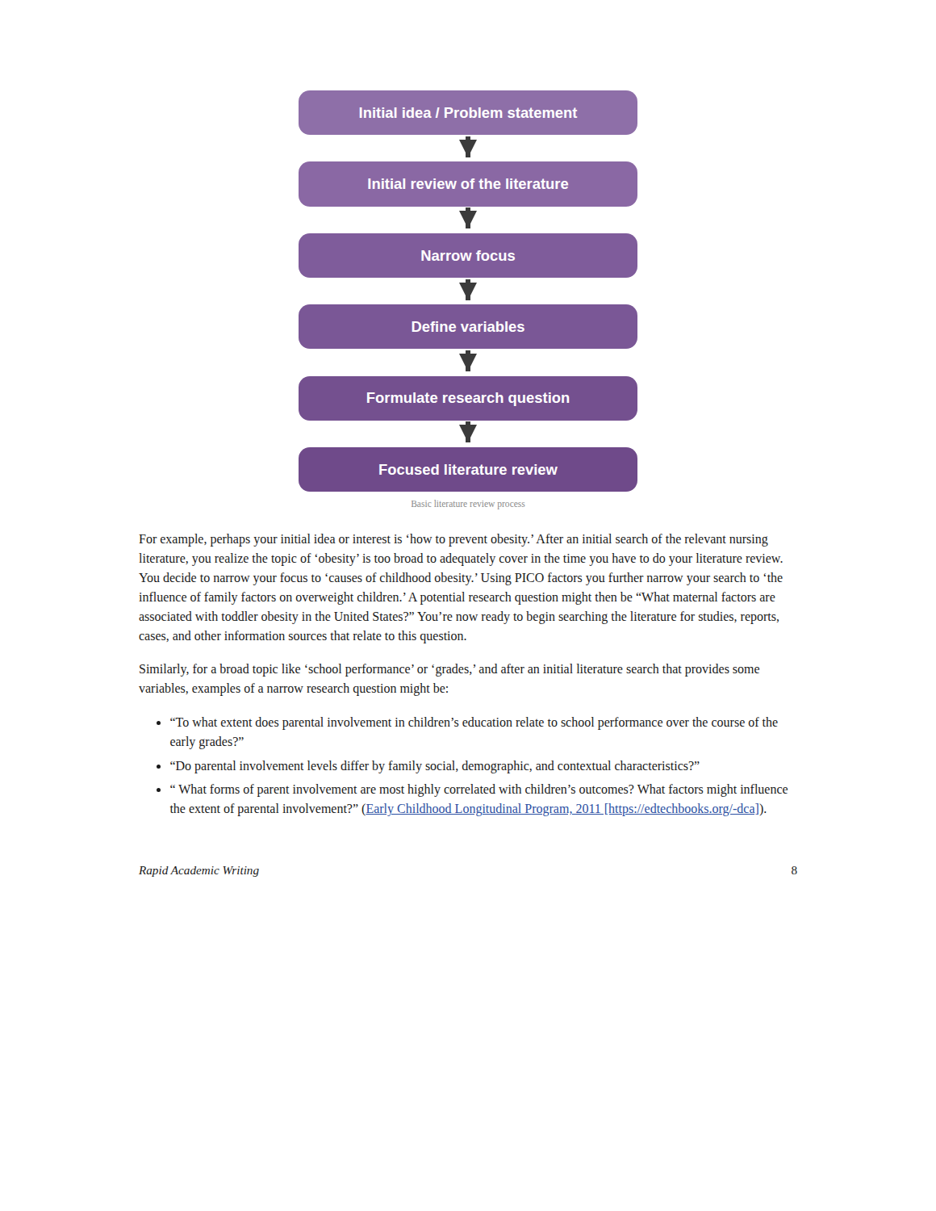Initial idea / Problem statement
Initial review of the literature
Narrow focus
Define variables
Formulate research question
Focused literature review
Basic literature review process
For example, perhaps your initial idea or interest is ‘how to prevent obesity.’ After an initial search of the relevant nursing literature, you realize the topic of ‘obesity’ is too broad to adequately cover in the time you have to do your literature review. You decide to narrow your focus to ‘causes of childhood obesity.’ Using PICO factors you further narrow your search to ‘the influence of family factors on overweight children.’ A potential research question might then be “What maternal factors are associated with toddler obesity in the United States?” You’re now ready to begin searching the literature for studies, reports, cases, and other information sources that relate to this question.
Similarly, for a broad topic like ‘school performance’ or ‘grades,’ and after an initial literature search that provides some variables, examples of a narrow research question might be:
“To what extent does parental involvement in children’s education relate to school performance over the course of the early grades?”
“Do parental involvement levels differ by family social, demographic, and contextual characteristics?”
“ What forms of parent involvement are most highly correlated with children’s outcomes? What factors might influence the extent of parental involvement?” (Early Childhood Longitudinal Program, 2011 [https://edtechbooks.org/-dca]).
Rapid Academic Writing 8